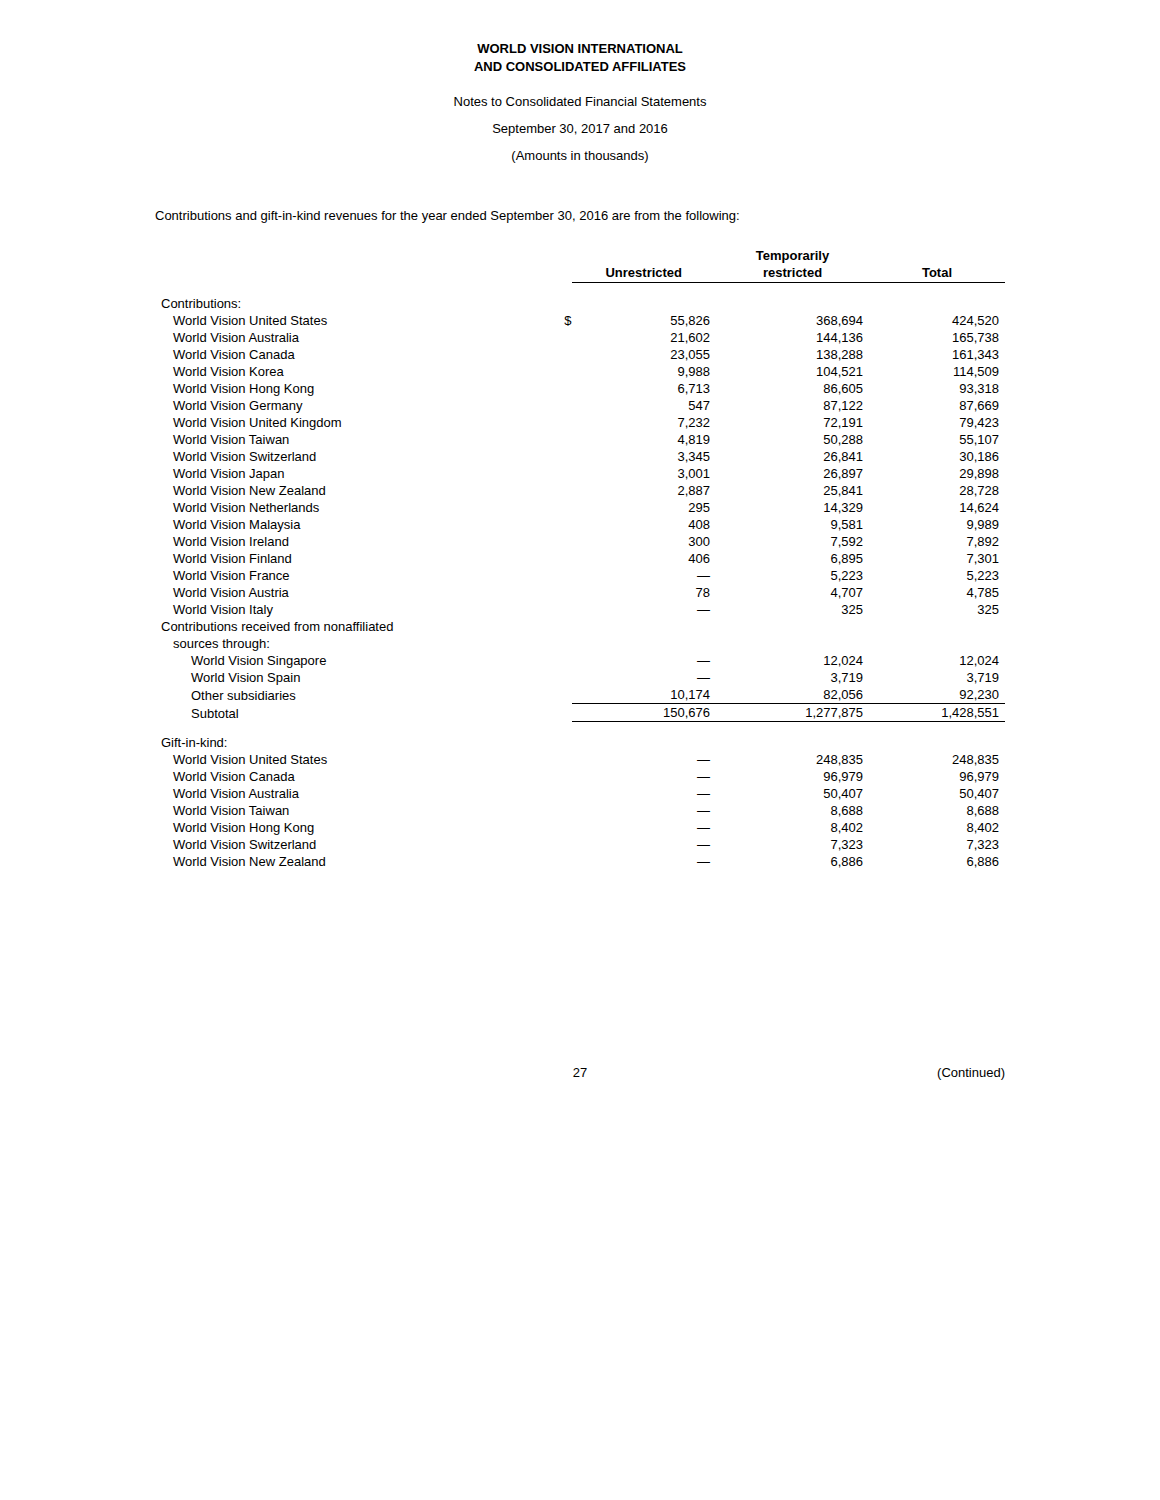WORLD VISION INTERNATIONAL
AND CONSOLIDATED AFFILIATES
Notes to Consolidated Financial Statements
September 30, 2017 and 2016
(Amounts in thousands)
Contributions and gift-in-kind revenues for the year ended September 30, 2016 are from the following:
| | | | Temporarily | |
| --- | --- | --- | --- | --- |
| | | Unrestricted | restricted | Total |
| Contributions: | | | | |
| World Vision United States | $ | 55,826 | 368,694 | 424,520 |
| World Vision Australia | | 21,602 | 144,136 | 165,738 |
| World Vision Canada | | 23,055 | 138,288 | 161,343 |
| World Vision Korea | | 9,988 | 104,521 | 114,509 |
| World Vision Hong Kong | | 6,713 | 86,605 | 93,318 |
| World Vision Germany | | 547 | 87,122 | 87,669 |
| World Vision United Kingdom | | 7,232 | 72,191 | 79,423 |
| World Vision Taiwan | | 4,819 | 50,288 | 55,107 |
| World Vision Switzerland | | 3,345 | 26,841 | 30,186 |
| World Vision Japan | | 3,001 | 26,897 | 29,898 |
| World Vision New Zealand | | 2,887 | 25,841 | 28,728 |
| World Vision Netherlands | | 295 | 14,329 | 14,624 |
| World Vision Malaysia | | 408 | 9,581 | 9,989 |
| World Vision Ireland | | 300 | 7,592 | 7,892 |
| World Vision Finland | | 406 | 6,895 | 7,301 |
| World Vision France | | — | 5,223 | 5,223 |
| World Vision Austria | | 78 | 4,707 | 4,785 |
| World Vision Italy | | — | 325 | 325 |
| Contributions received from nonaffiliated | | | | |
| sources through: | | | | |
| World Vision Singapore | | — | 12,024 | 12,024 |
| World Vision Spain | | — | 3,719 | 3,719 |
| Other subsidiaries | | 10,174 | 82,056 | 92,230 |
| Subtotal | | 150,676 | 1,277,875 | 1,428,551 |
| Gift-in-kind: | | | | |
| World Vision United States | | — | 248,835 | 248,835 |
| World Vision Canada | | — | 96,979 | 96,979 |
| World Vision Australia | | — | 50,407 | 50,407 |
| World Vision Taiwan | | — | 8,688 | 8,688 |
| World Vision Hong Kong | | — | 8,402 | 8,402 |
| World Vision Switzerland | | — | 7,323 | 7,323 |
| World Vision New Zealand | | — | 6,886 | 6,886 |
27
(Continued)